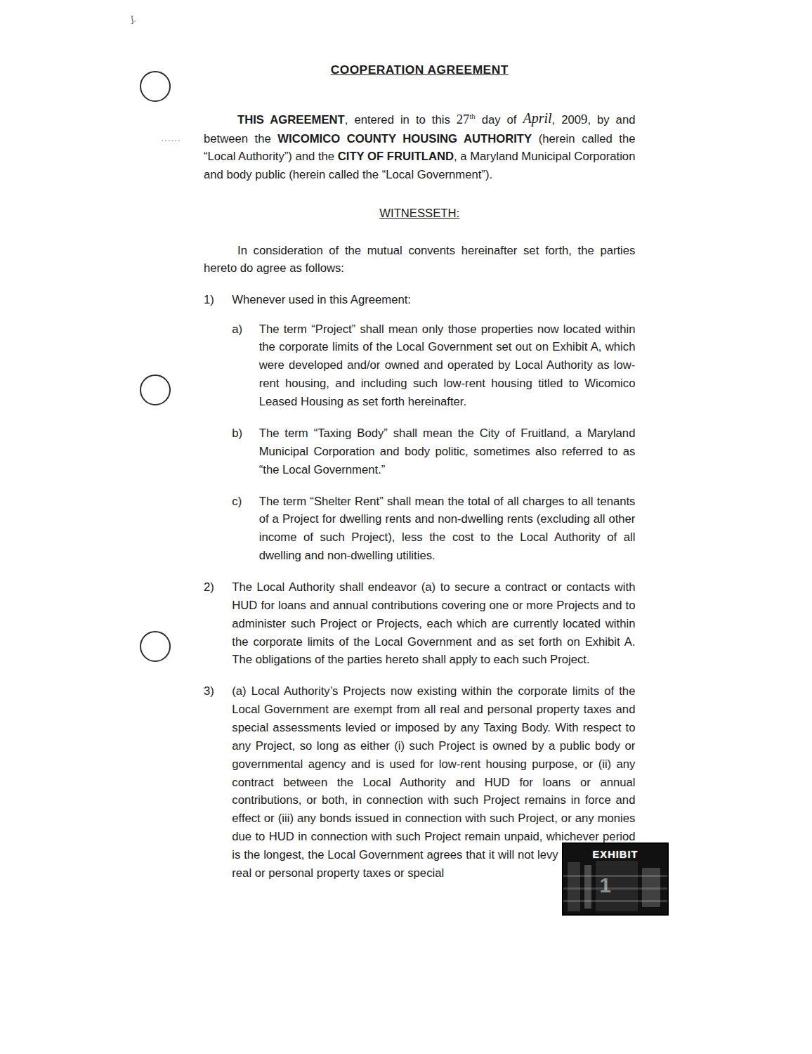ʃ.
......
COOPERATION AGREEMENT
THIS AGREEMENT, entered in to this 27 th day of April, 2009, by and between the WICOMICO COUNTY HOUSING AUTHORITY (herein called the “Local Authority”) and the CITY OF FRUITLAND, a Maryland Municipal Corporation and body public (herein called the “Local Government”).
WITNESSETH:
In consideration of the mutual convents hereinafter set forth, the parties hereto do agree as follows:
1) Whenever used in this Agreement:
a) The term “Project” shall mean only those properties now located within the corporate limits of the Local Government set out on Exhibit A, which were developed and/or owned and operated by Local Authority as low-rent housing, and including such low-rent housing titled to Wicomico Leased Housing as set forth hereinafter.
b) The term “Taxing Body” shall mean the City of Fruitland, a Maryland Municipal Corporation and body politic, sometimes also referred to as “the Local Government.”
c) The term “Shelter Rent” shall mean the total of all charges to all tenants of a Project for dwelling rents and non-dwelling rents (excluding all other income of such Project), less the cost to the Local Authority of all dwelling and non-dwelling utilities.
2) The Local Authority shall endeavor (a) to secure a contract or contacts with HUD for loans and annual contributions covering one or more Projects and to administer such Project or Projects, each which are currently located within the corporate limits of the Local Government and as set forth on Exhibit A. The obligations of the parties hereto shall apply to each such Project.
3) (a) Local Authority’s Projects now existing within the corporate limits of the Local Government are exempt from all real and personal property taxes and special assessments levied or imposed by any Taxing Body. With respect to any Project, so long as either (i) such Project is owned by a public body or governmental agency and is used for low-rent housing purpose, or (ii) any contract between the Local Authority and HUD for loans or annual contributions, or both, in connection with such Project remains in force and effect or (iii) any bonds issued in connection with such Project, or any monies due to HUD in connection with such Project remain unpaid, whichever period is the longest, the Local Government agrees that it will not levy or impose any real or personal property taxes or special
EXHIBIT
1